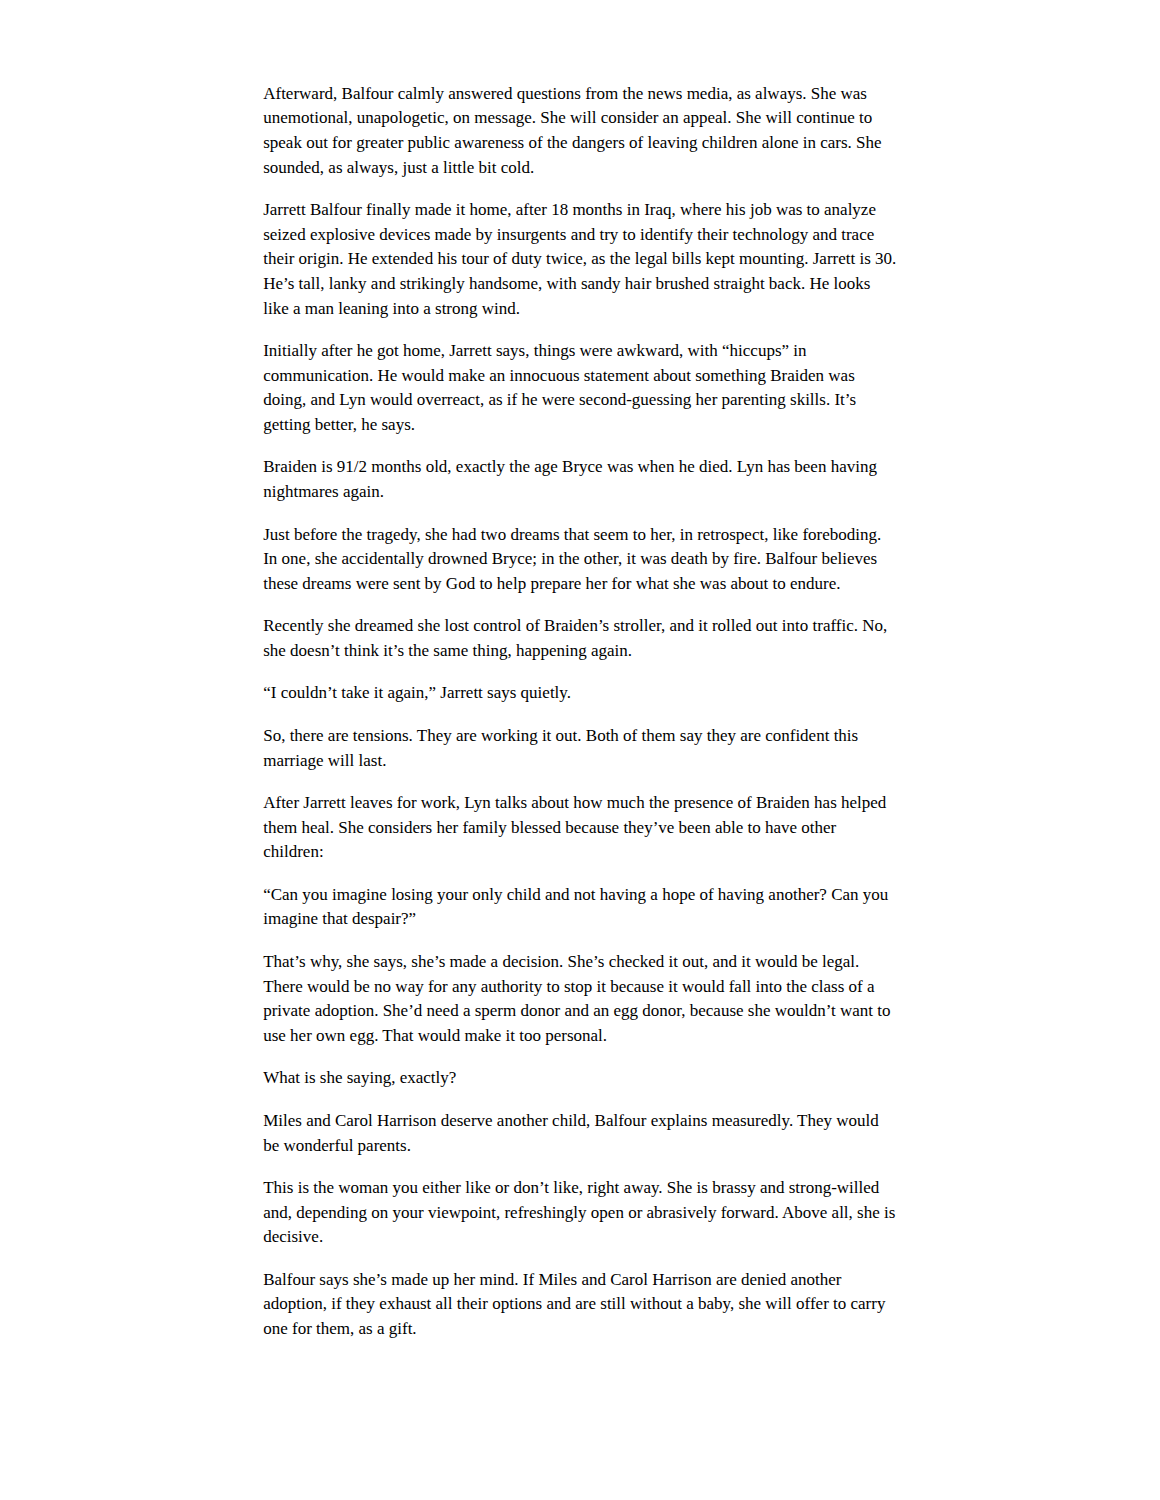Afterward, Balfour calmly answered questions from the news media, as always. She was unemotional, unapologetic, on message. She will consider an appeal. She will continue to speak out for greater public awareness of the dangers of leaving children alone in cars. She sounded, as always, just a little bit cold.
Jarrett Balfour finally made it home, after 18 months in Iraq, where his job was to analyze seized explosive devices made by insurgents and try to identify their technology and trace their origin. He extended his tour of duty twice, as the legal bills kept mounting. Jarrett is 30. He’s tall, lanky and strikingly handsome, with sandy hair brushed straight back. He looks like a man leaning into a strong wind.
Initially after he got home, Jarrett says, things were awkward, with “hiccups” in communication. He would make an innocuous statement about something Braiden was doing, and Lyn would overreact, as if he were second-guessing her parenting skills. It’s getting better, he says.
Braiden is 91/2 months old, exactly the age Bryce was when he died. Lyn has been having nightmares again.
Just before the tragedy, she had two dreams that seem to her, in retrospect, like foreboding. In one, she accidentally drowned Bryce; in the other, it was death by fire. Balfour believes these dreams were sent by God to help prepare her for what she was about to endure.
Recently she dreamed she lost control of Braiden’s stroller, and it rolled out into traffic. No, she doesn’t think it’s the same thing, happening again.
“I couldn’t take it again,” Jarrett says quietly.
So, there are tensions. They are working it out. Both of them say they are confident this marriage will last.
After Jarrett leaves for work, Lyn talks about how much the presence of Braiden has helped them heal. She considers her family blessed because they’ve been able to have other children:
“Can you imagine losing your only child and not having a hope of having another? Can you imagine that despair?”
That’s why, she says, she’s made a decision. She’s checked it out, and it would be legal. There would be no way for any authority to stop it because it would fall into the class of a private adoption. She’d need a sperm donor and an egg donor, because she wouldn’t want to use her own egg. That would make it too personal.
What is she saying, exactly?
Miles and Carol Harrison deserve another child, Balfour explains measuredly. They would be wonderful parents.
This is the woman you either like or don’t like, right away. She is brassy and strong-willed and, depending on your viewpoint, refreshingly open or abrasively forward. Above all, she is decisive.
Balfour says she’s made up her mind. If Miles and Carol Harrison are denied another adoption, if they exhaust all their options and are still without a baby, she will offer to carry one for them, as a gift.